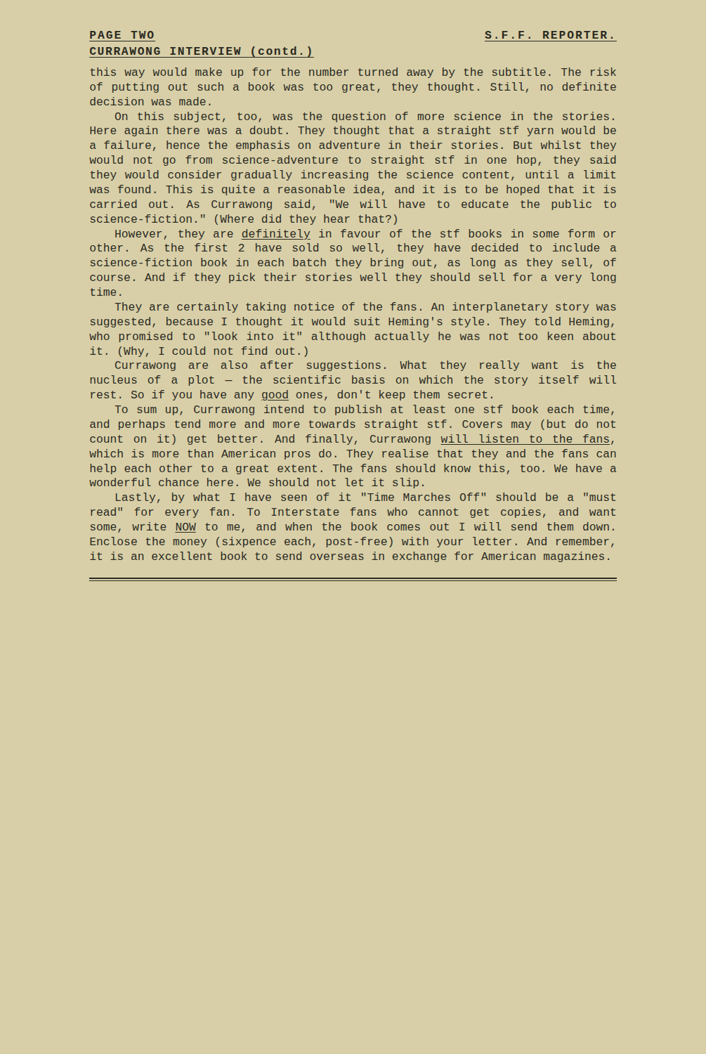PAGE TWO S.F.F. REPORTER.
CURRAWONG INTERVIEW (contd.)
this way would make up for the number turned away by the subtitle. The risk of putting out such a book was too great, they thought. Still, no definite decision was made.
On this subject, too, was the question of more science in the stories. Here again there was a doubt. They thought that a straight stf yarn would be a failure, hence the emphasis on adventure in their stories. But whilst they would not go from science-adventure to straight stf in one hop, they said they would consider gradually increasing the science content, until a limit was found. This is quite a reasonable idea, and it is to be hoped that it is carried out. As Currawong said, "We will have to educate the public to science-fiction." (Where did they hear that?)
However, they are definitely in favour of the stf books in some form or other. As the first 2 have sold so well, they have decided to include a science-fiction book in each batch they bring out, as long as they sell, of course. And if they pick their stories well they should sell for a very long time.
They are certainly taking notice of the fans. An interplanetary story was suggested, because I thought it would suit Heming's style. They told Heming, who promised to "look into it" although actually he was not too keen about it. (Why, I could not find out.)
Currawong are also after suggestions. What they really want is the nucleus of a plot — the scientific basis on which the story itself will rest. So if you have any good ones, don't keep them secret.
To sum up, Currawong intend to publish at least one stf book each time, and perhaps tend more and more towards straight stf. Covers may (but do not count on it) get better. And finally, Currawong will listen to the fans, which is more than American pros do. They realise that they and the fans can help each other to a great extent. The fans should know this, too. We have a wonderful chance here. We should not let it slip.
Lastly, by what I have seen of it "Time Marches Off" should be a "must read" for every fan. To Interstate fans who cannot get copies, and want some, write NOW to me, and when the book comes out I will send them down. Enclose the money (sixpence each, post-free) with your letter. And remember, it is an excellent book to send overseas in exchange for American magazines.